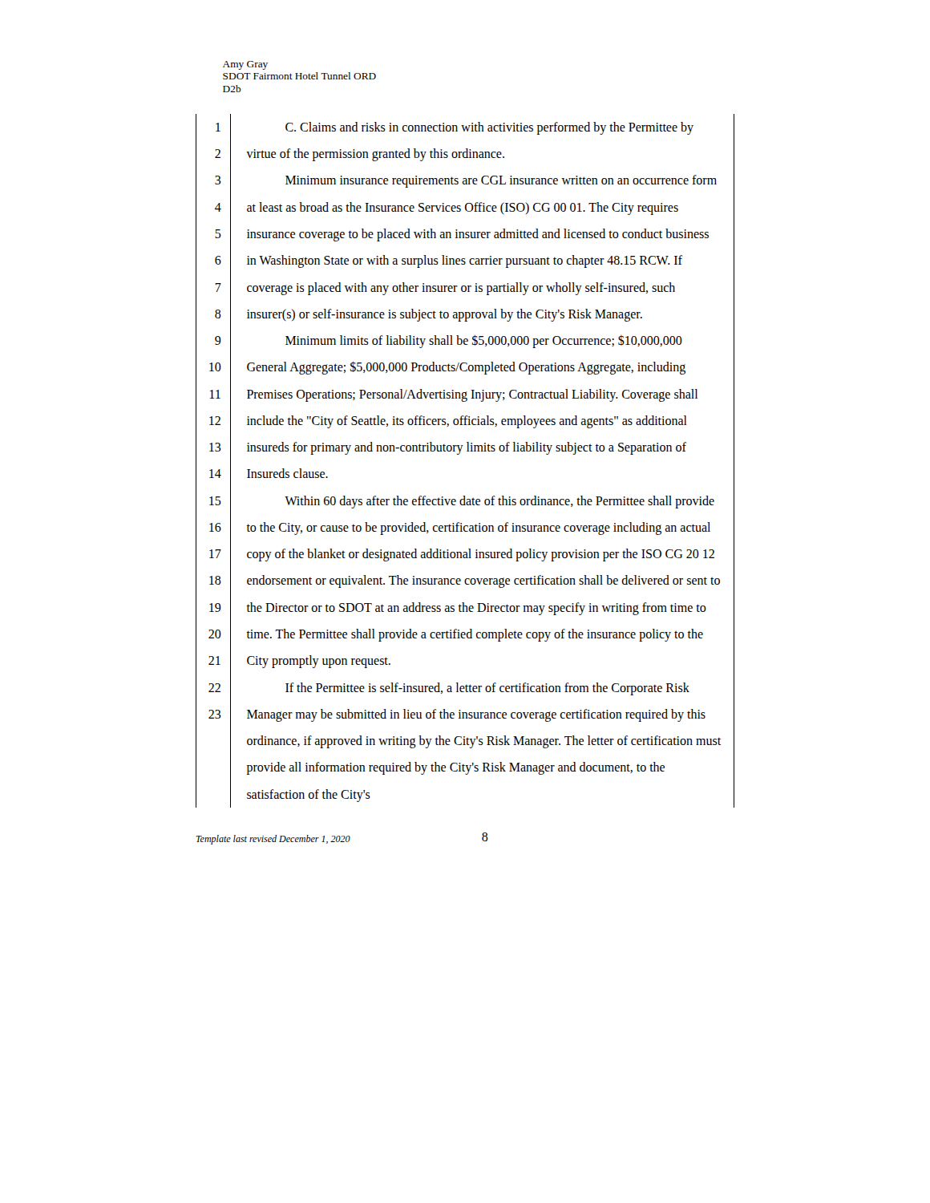Amy Gray
SDOT Fairmont Hotel Tunnel ORD
D2b
1
2
3
4
5
6
7
8
9
10
11
12
13
14
15
16
17
18
19
20
21
22
23
C. Claims and risks in connection with activities performed by the Permittee by virtue of the permission granted by this ordinance.
Minimum insurance requirements are CGL insurance written on an occurrence form at least as broad as the Insurance Services Office (ISO) CG 00 01. The City requires insurance coverage to be placed with an insurer admitted and licensed to conduct business in Washington State or with a surplus lines carrier pursuant to chapter 48.15 RCW. If coverage is placed with any other insurer or is partially or wholly self-insured, such insurer(s) or self-insurance is subject to approval by the City's Risk Manager.
Minimum limits of liability shall be $5,000,000 per Occurrence; $10,000,000 General Aggregate; $5,000,000 Products/Completed Operations Aggregate, including Premises Operations; Personal/Advertising Injury; Contractual Liability. Coverage shall include the "City of Seattle, its officers, officials, employees and agents" as additional insureds for primary and non-contributory limits of liability subject to a Separation of Insureds clause.
Within 60 days after the effective date of this ordinance, the Permittee shall provide to the City, or cause to be provided, certification of insurance coverage including an actual copy of the blanket or designated additional insured policy provision per the ISO CG 20 12 endorsement or equivalent. The insurance coverage certification shall be delivered or sent to the Director or to SDOT at an address as the Director may specify in writing from time to time. The Permittee shall provide a certified complete copy of the insurance policy to the City promptly upon request.
If the Permittee is self-insured, a letter of certification from the Corporate Risk Manager may be submitted in lieu of the insurance coverage certification required by this ordinance, if approved in writing by the City's Risk Manager. The letter of certification must provide all information required by the City's Risk Manager and document, to the satisfaction of the City's
Template last revised December 1, 2020 8